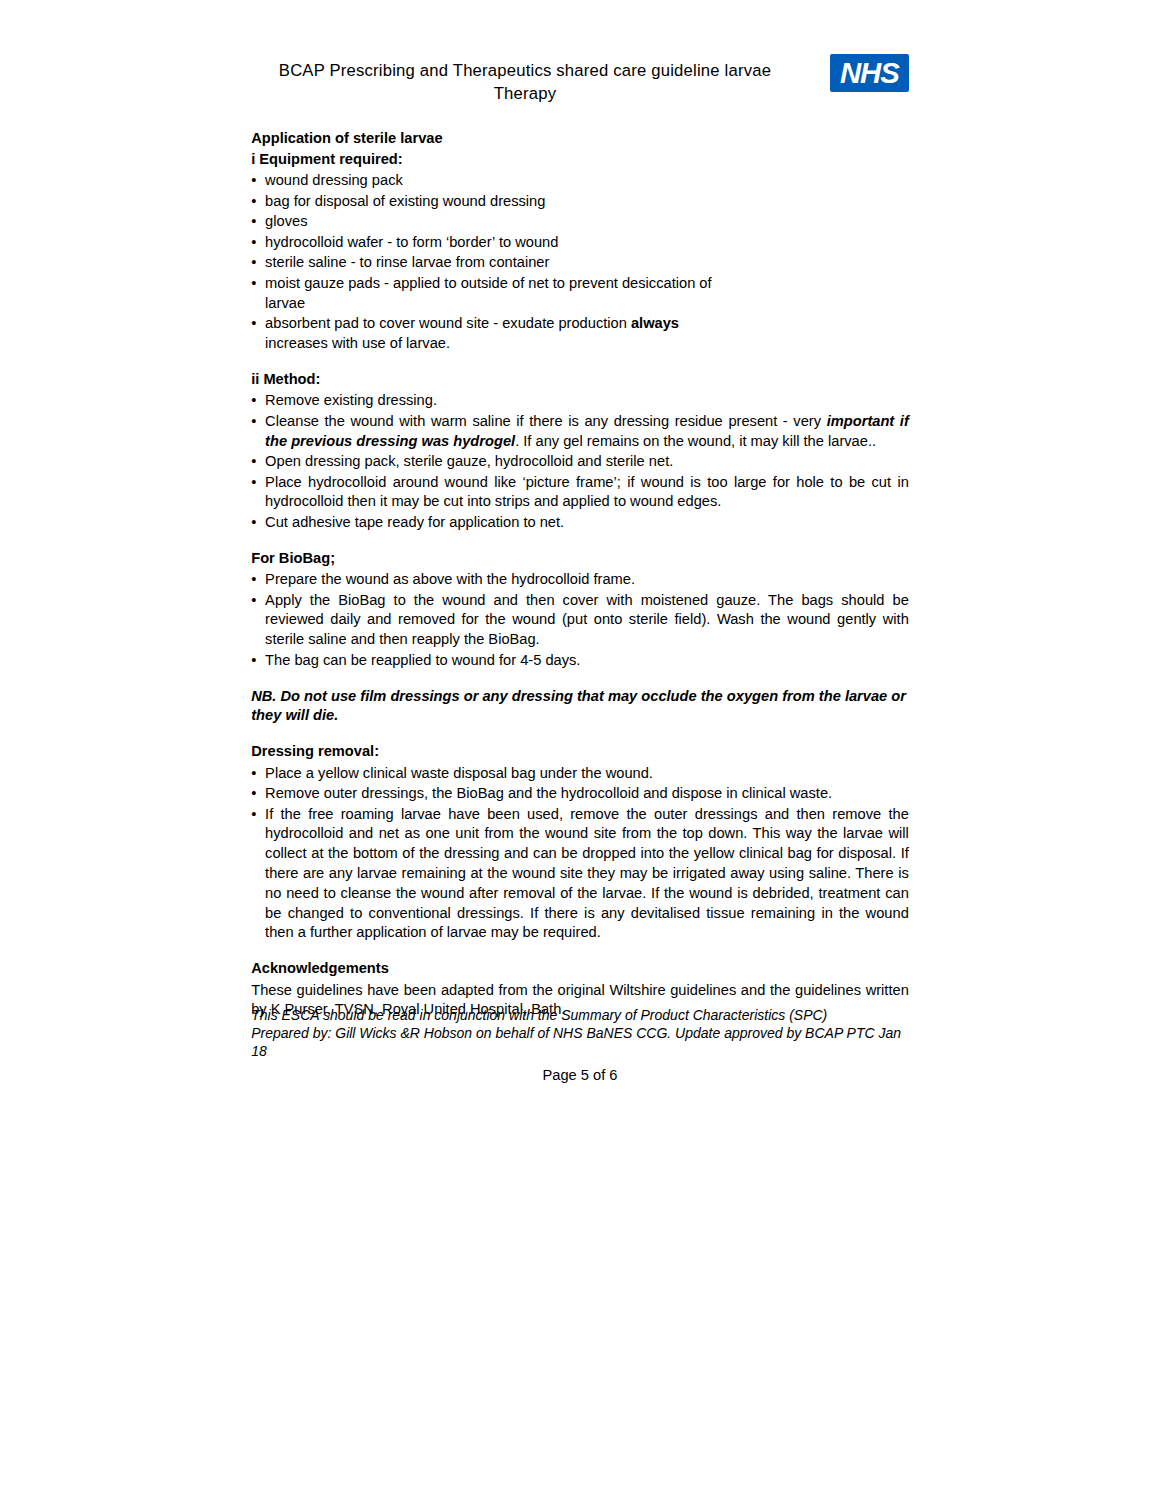BCAP Prescribing and Therapeutics shared care guideline larvae Therapy
NHS
Application of sterile larvae
i Equipment required:
wound dressing pack
bag for disposal of existing wound dressing
gloves
hydrocolloid wafer - to form ‘border’ to wound
sterile saline - to rinse larvae from container
moist gauze pads - applied to outside of net to prevent desiccation of
larvae
absorbent pad to cover wound site - exudate production always
increases with use of larvae.
ii Method:
Remove existing dressing.
Cleanse the wound with warm saline if there is any dressing residue present - very important if the previous dressing was hydrogel. If any gel remains on the wound, it may kill the larvae..
Open dressing pack, sterile gauze, hydrocolloid and sterile net.
Place hydrocolloid around wound like ‘picture frame’; if wound is too large for hole to be cut in hydrocolloid then it may be cut into strips and applied to wound edges.
Cut adhesive tape ready for application to net.
For BioBag;
Prepare the wound as above with the hydrocolloid frame.
Apply the BioBag to the wound and then cover with moistened gauze. The bags should be reviewed daily and removed for the wound (put onto sterile field). Wash the wound gently with sterile saline and then reapply the BioBag.
The bag can be reapplied to wound for 4-5 days.
NB. Do not use film dressings or any dressing that may occlude the oxygen from the larvae or they will die.
Dressing removal:
Place a yellow clinical waste disposal bag under the wound.
Remove outer dressings, the BioBag and the hydrocolloid and dispose in clinical waste.
If the free roaming larvae have been used, remove the outer dressings and then remove the hydrocolloid and net as one unit from the wound site from the top down. This way the larvae will collect at the bottom of the dressing and can be dropped into the yellow clinical bag for disposal. If there are any larvae remaining at the wound site they may be irrigated away using saline. There is no need to cleanse the wound after removal of the larvae. If the wound is debrided, treatment can be changed to conventional dressings. If there is any devitalised tissue remaining in the wound then a further application of larvae may be required.
Acknowledgements
These guidelines have been adapted from the original Wiltshire guidelines and the guidelines written by K Purser, TVSN, Royal United Hospital, Bath.
This ESCA should be read in conjunction with the Summary of Product Characteristics (SPC)
Prepared by: Gill Wicks &R Hobson on behalf of NHS BaNES CCG. Update approved by BCAP PTC Jan 18
Page 5 of 6